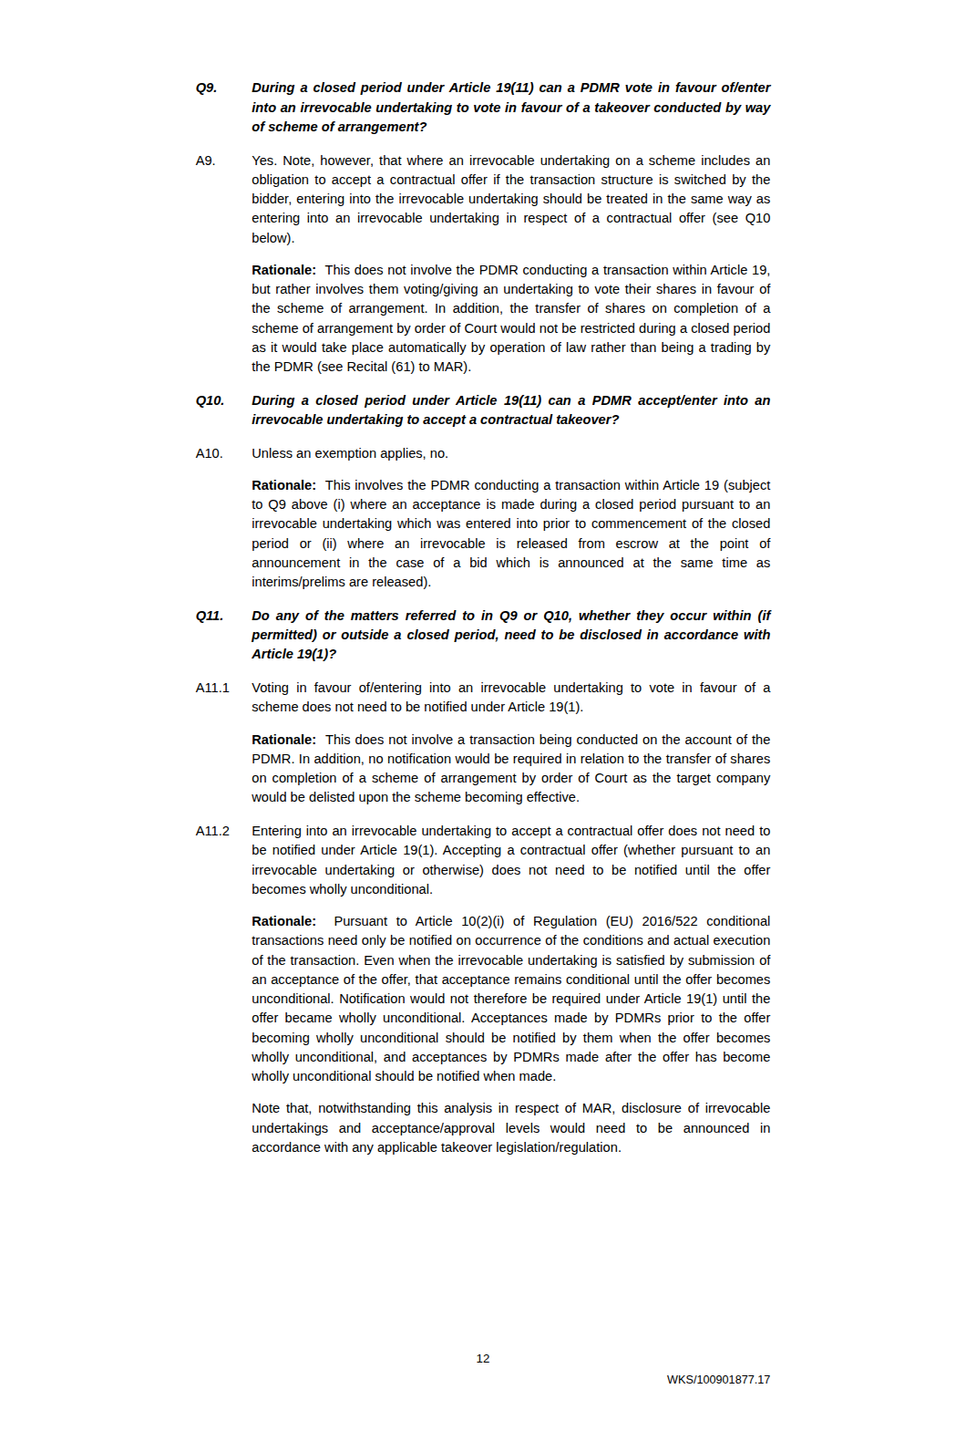Q9.
During a closed period under Article 19(11) can a PDMR vote in favour of/enter into an irrevocable undertaking to vote in favour of a takeover conducted by way of scheme of arrangement?
A9.
Yes. Note, however, that where an irrevocable undertaking on a scheme includes an obligation to accept a contractual offer if the transaction structure is switched by the bidder, entering into the irrevocable undertaking should be treated in the same way as entering into an irrevocable undertaking in respect of a contractual offer (see Q10 below).
Rationale: This does not involve the PDMR conducting a transaction within Article 19, but rather involves them voting/giving an undertaking to vote their shares in favour of the scheme of arrangement. In addition, the transfer of shares on completion of a scheme of arrangement by order of Court would not be restricted during a closed period as it would take place automatically by operation of law rather than being a trading by the PDMR (see Recital (61) to MAR).
Q10.
During a closed period under Article 19(11) can a PDMR accept/enter into an irrevocable undertaking to accept a contractual takeover?
A10.
Unless an exemption applies, no.
Rationale: This involves the PDMR conducting a transaction within Article 19 (subject to Q9 above (i) where an acceptance is made during a closed period pursuant to an irrevocable undertaking which was entered into prior to commencement of the closed period or (ii) where an irrevocable is released from escrow at the point of announcement in the case of a bid which is announced at the same time as interims/prelims are released).
Q11.
Do any of the matters referred to in Q9 or Q10, whether they occur within (if permitted) or outside a closed period, need to be disclosed in accordance with Article 19(1)?
A11.1
Voting in favour of/entering into an irrevocable undertaking to vote in favour of a scheme does not need to be notified under Article 19(1).
Rationale: This does not involve a transaction being conducted on the account of the PDMR. In addition, no notification would be required in relation to the transfer of shares on completion of a scheme of arrangement by order of Court as the target company would be delisted upon the scheme becoming effective.
A11.2
Entering into an irrevocable undertaking to accept a contractual offer does not need to be notified under Article 19(1). Accepting a contractual offer (whether pursuant to an irrevocable undertaking or otherwise) does not need to be notified until the offer becomes wholly unconditional.
Rationale: Pursuant to Article 10(2)(i) of Regulation (EU) 2016/522 conditional transactions need only be notified on occurrence of the conditions and actual execution of the transaction. Even when the irrevocable undertaking is satisfied by submission of an acceptance of the offer, that acceptance remains conditional until the offer becomes unconditional. Notification would not therefore be required under Article 19(1) until the offer became wholly unconditional. Acceptances made by PDMRs prior to the offer becoming wholly unconditional should be notified by them when the offer becomes wholly unconditional, and acceptances by PDMRs made after the offer has become wholly unconditional should be notified when made.
Note that, notwithstanding this analysis in respect of MAR, disclosure of irrevocable undertakings and acceptance/approval levels would need to be announced in accordance with any applicable takeover legislation/regulation.
12
WKS/100901877.17